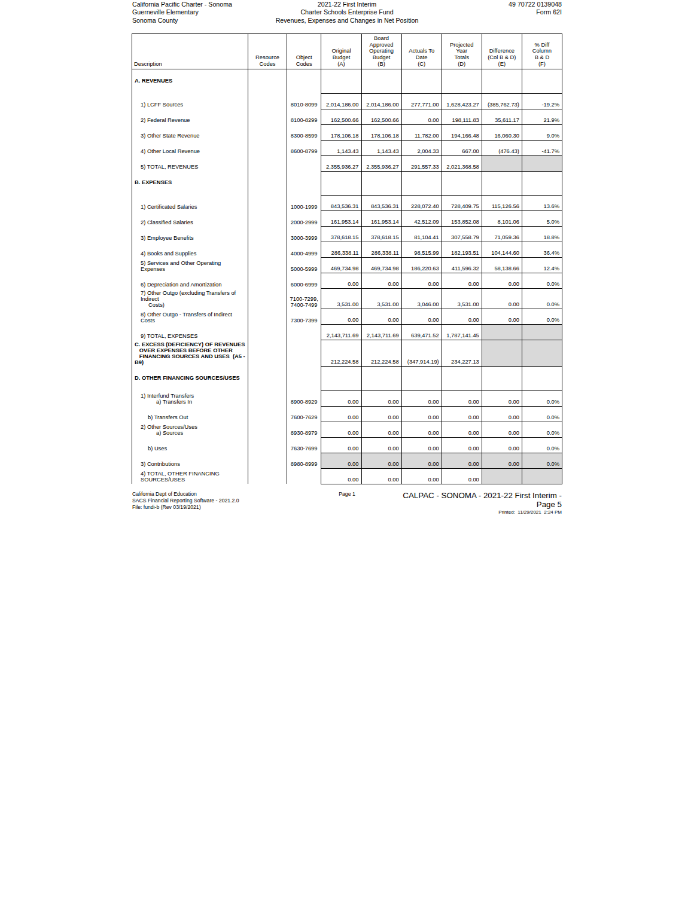| California Pacific Charter - Sonoma Guerneville Elementary Sonoma County | 2021-22 First Interim Charter Schools Enterprise Fund Revenues, Expenses and Changes in Net Position | 49 70722 0139048 Form 62I |
| Description | Resource Codes | Object Codes | Original Budget (A) | Board Approved Operating Budget (B) | Actuals To Date (C) | Projected Year Totals (D) | Difference (Col B & D) (E) | % Diff Column B & D (F) |
| --- | --- | --- | --- | --- | --- | --- | --- | --- |
| A. REVENUES | | | | | | | | |
| 1) LCFF Sources | | 8010-8099 | 2,014,186.00 | 2,014,186.00 | 277,771.00 | 1,628,423.27 | (385,762.73) | -19.2% |
| 2) Federal Revenue | | 8100-8299 | 162,500.66 | 162,500.66 | 0.00 | 198,111.83 | 35,611.17 | 21.9% |
| 3) Other State Revenue | | 8300-8599 | 178,106.18 | 178,106.18 | 11,782.00 | 194,166.48 | 16,060.30 | 9.0% |
| 4) Other Local Revenue | | 8600-8799 | 1,143.43 | 1,143.43 | 2,004.33 | 667.00 | (476.43) | -41.7% |
| 5) TOTAL, REVENUES | | | 2,355,936.27 | 2,355,936.27 | 291,557.33 | 2,021,368.58 | | |
| B. EXPENSES | | | | | | | | |
| 1) Certificated Salaries | | 1000-1999 | 843,536.31 | 843,536.31 | 228,072.40 | 728,409.75 | 115,126.56 | 13.6% |
| 2) Classified Salaries | | 2000-2999 | 161,953.14 | 161,953.14 | 42,512.09 | 153,852.08 | 8,101.06 | 5.0% |
| 3) Employee Benefits | | 3000-3999 | 378,618.15 | 378,618.15 | 81,104.41 | 307,558.79 | 71,059.36 | 18.8% |
| 4) Books and Supplies | | 4000-4999 | 286,338.11 | 286,338.11 | 98,515.99 | 182,193.51 | 104,144.60 | 36.4% |
| 5) Services and Other Operating Expenses | | 5000-5999 | 469,734.98 | 469,734.98 | 186,220.63 | 411,596.32 | 58,138.66 | 12.4% |
| 6) Depreciation and Amortization | | 6000-6999 | 0.00 | 0.00 | 0.00 | 0.00 | 0.00 | 0.0% |
| 7) Other Outgo (excluding Transfers of Indirect Costs) | | 7100-7299, 7400-7499 | 3,531.00 | 3,531.00 | 3,046.00 | 3,531.00 | 0.00 | 0.0% |
| 8) Other Outgo - Transfers of Indirect Costs | | 7300-7399 | 0.00 | 0.00 | 0.00 | 0.00 | 0.00 | 0.0% |
| 9) TOTAL, EXPENSES | | | 2,143,711.69 | 2,143,711.69 | 639,471.52 | 1,787,141.45 | | |
| C. EXCESS (DEFICIENCY) OF REVENUES OVER EXPENSES BEFORE OTHER FINANCING SOURCES AND USES (A5 - B9) | | | 212,224.58 | 212,224.58 | (347,914.19) | 234,227.13 | | |
| D. OTHER FINANCING SOURCES/USES | | | | | | | | |
| 1) Interfund Transfers a) Transfers In | | 8900-8929 | 0.00 | 0.00 | 0.00 | 0.00 | 0.00 | 0.0% |
| b) Transfers Out | | 7600-7629 | 0.00 | 0.00 | 0.00 | 0.00 | 0.00 | 0.0% |
| 2) Other Sources/Uses a) Sources | | 8930-8979 | 0.00 | 0.00 | 0.00 | 0.00 | 0.00 | 0.0% |
| b) Uses | | 7630-7699 | 0.00 | 0.00 | 0.00 | 0.00 | 0.00 | 0.0% |
| 3) Contributions | | 8980-8999 | 0.00 | 0.00 | 0.00 | 0.00 | 0.00 | 0.0% |
| 4) TOTAL, OTHER FINANCING SOURCES/USES | | | 0.00 | 0.00 | 0.00 | 0.00 | | |
| California Dept of Education SACS Financial Reporting Software - 2021.2.0 File: fundi-b (Rev 03/19/2021) | Page 1 | CALPAC - SONOMA - 2021-22 First Interim - Page 5 Printed: 11/29/2021 2:24 PM |